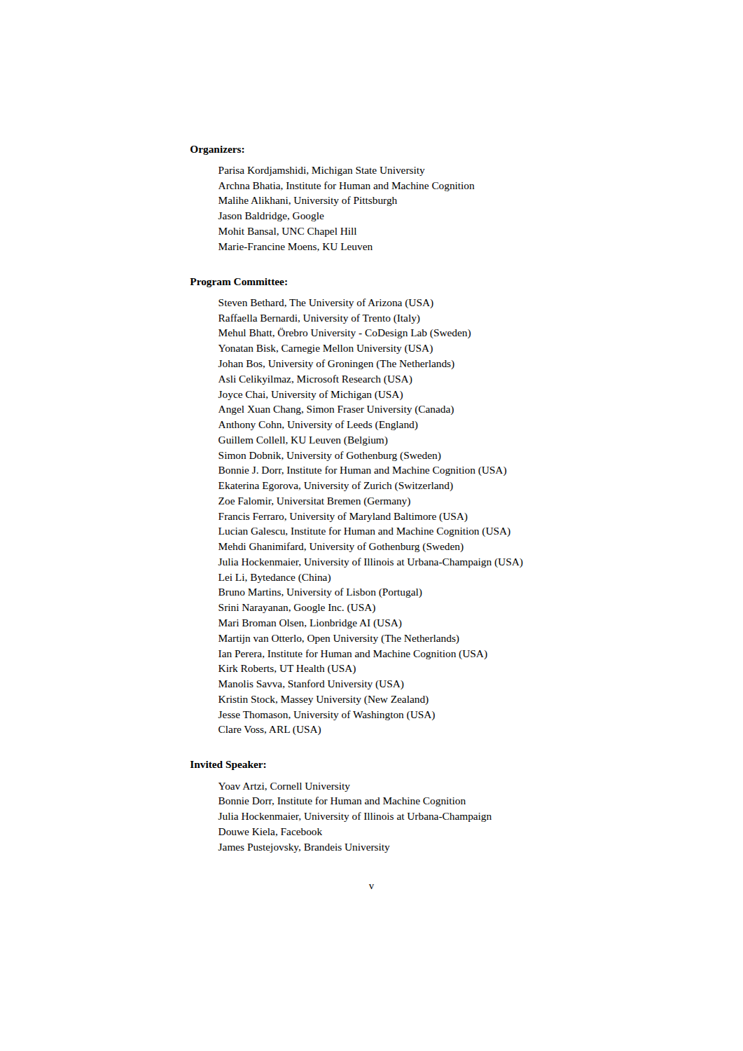Organizers:
Parisa Kordjamshidi, Michigan State University
Archna Bhatia, Institute for Human and Machine Cognition
Malihe Alikhani, University of Pittsburgh
Jason Baldridge, Google
Mohit Bansal, UNC Chapel Hill
Marie-Francine Moens, KU Leuven
Program Committee:
Steven Bethard, The University of Arizona (USA)
Raffaella Bernardi, University of Trento (Italy)
Mehul Bhatt, Örebro University - CoDesign Lab (Sweden)
Yonatan Bisk, Carnegie Mellon University (USA)
Johan Bos, University of Groningen (The Netherlands)
Asli Celikyilmaz, Microsoft Research (USA)
Joyce Chai, University of Michigan (USA)
Angel Xuan Chang, Simon Fraser University (Canada)
Anthony Cohn, University of Leeds (England)
Guillem Collell, KU Leuven (Belgium)
Simon Dobnik, University of Gothenburg (Sweden)
Bonnie J. Dorr, Institute for Human and Machine Cognition (USA)
Ekaterina Egorova, University of Zurich (Switzerland)
Zoe Falomir, Universitat Bremen (Germany)
Francis Ferraro, University of Maryland Baltimore (USA)
Lucian Galescu, Institute for Human and Machine Cognition (USA)
Mehdi Ghanimifard, University of Gothenburg (Sweden)
Julia Hockenmaier, University of Illinois at Urbana-Champaign (USA)
Lei Li, Bytedance (China)
Bruno Martins, University of Lisbon (Portugal)
Srini Narayanan, Google Inc. (USA)
Mari Broman Olsen, Lionbridge AI (USA)
Martijn van Otterlo, Open University (The Netherlands)
Ian Perera, Institute for Human and Machine Cognition (USA)
Kirk Roberts, UT Health (USA)
Manolis Savva, Stanford University (USA)
Kristin Stock, Massey University (New Zealand)
Jesse Thomason, University of Washington (USA)
Clare Voss, ARL (USA)
Invited Speaker:
Yoav Artzi, Cornell University
Bonnie Dorr, Institute for Human and Machine Cognition
Julia Hockenmaier, University of Illinois at Urbana-Champaign
Douwe Kiela, Facebook
James Pustejovsky, Brandeis University
v